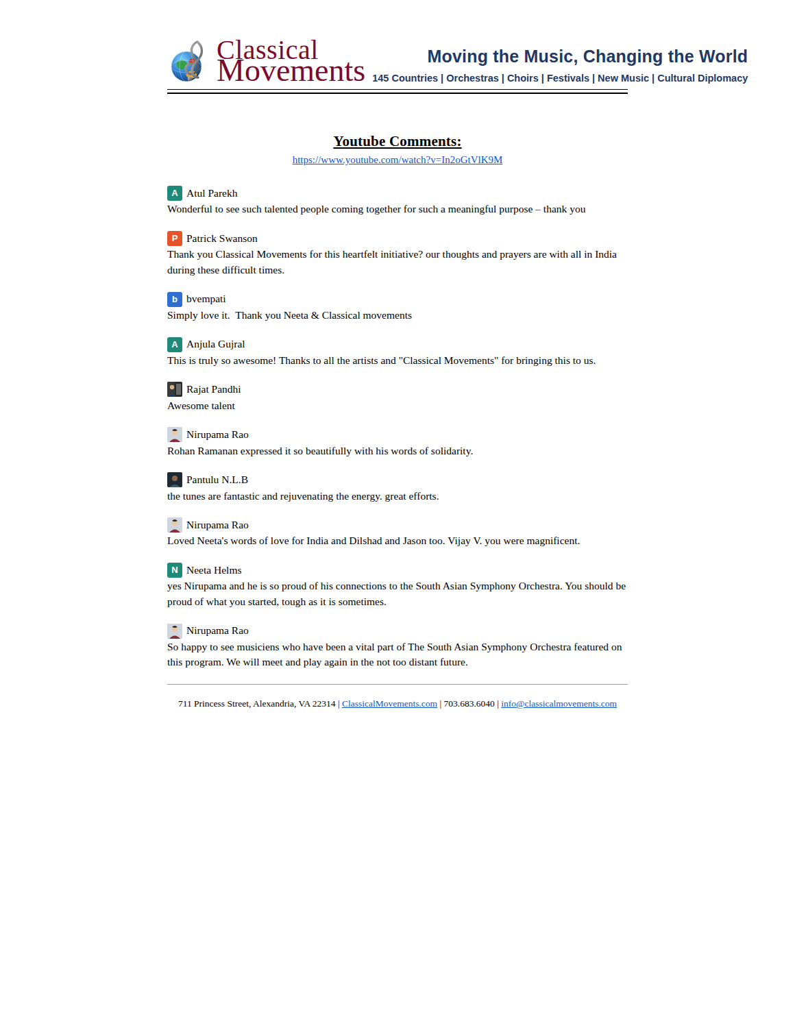Classical Movements
Moving the Music, Changing the World
145 Countries | Orchestras | Choirs | Festivals | New Music | Cultural Diplomacy
Youtube Comments:
https://www.youtube.com/watch?v=In2oGtVlK9M
A Atul Parekh
Wonderful to see such talented people coming together for such a meaningful purpose – thank you
P Patrick Swanson
Thank you Classical Movements for this heartfelt initiative? our thoughts and prayers are with all in India during these difficult times.
b bvempati
Simply love it. Thank you Neeta & Classical movements
A Anjula Gujral
This is truly so awesome! Thanks to all the artists and "Classical Movements" for bringing this to us.
Rajat Pandhi
Awesome talent
Nirupama Rao
Rohan Ramanan expressed it so beautifully with his words of solidarity.
Pantulu N.L.B
the tunes are fantastic and rejuvenating the energy. great efforts.
Nirupama Rao
Loved Neeta's words of love for India and Dilshad and Jason too. Vijay V. you were magnificent.
N Neeta Helms
yes Nirupama and he is so proud of his connections to the South Asian Symphony Orchestra. You should be proud of what you started, tough as it is sometimes.
Nirupama Rao
So happy to see musiciens who have been a vital part of The South Asian Symphony Orchestra featured on this program. We will meet and play again in the not too distant future.
711 Princess Street, Alexandria, VA 22314 | ClassicalMovements.com | 703.683.6040 | info@classicalmovements.com